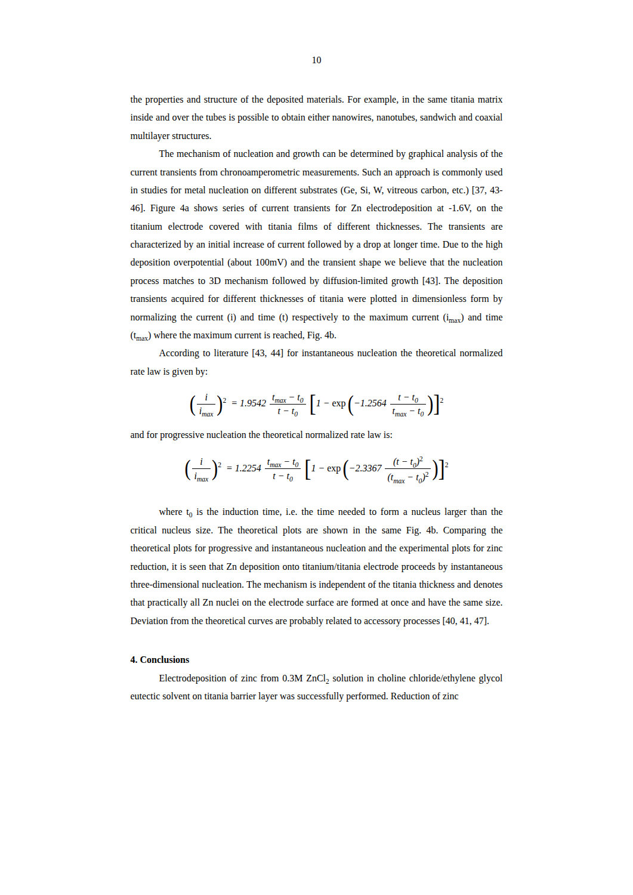10
the properties and structure of the deposited materials. For example, in the same titania matrix inside and over the tubes is possible to obtain either nanowires, nanotubes, sandwich and coaxial multilayer structures.
The mechanism of nucleation and growth can be determined by graphical analysis of the current transients from chronoamperometric measurements. Such an approach is commonly used in studies for metal nucleation on different substrates (Ge, Si, W, vitreous carbon, etc.) [37, 43-46]. Figure 4a shows series of current transients for Zn electrodeposition at -1.6V, on the titanium electrode covered with titania films of different thicknesses. The transients are characterized by an initial increase of current followed by a drop at longer time. Due to the high deposition overpotential (about 100mV) and the transient shape we believe that the nucleation process matches to 3D mechanism followed by diffusion-limited growth [43]. The deposition transients acquired for different thicknesses of titania were plotted in dimensionless form by normalizing the current (i) and time (t) respectively to the maximum current (imax) and time (tmax) where the maximum current is reached, Fig. 4b.
According to literature [43, 44] for instantaneous nucleation the theoretical normalized rate law is given by:
(iimax) 2 = 1.9542 tmax − t0 t − t0 [1 − exp (−1.2564 t − t0 tmax − t0)] 2
and for progressive nucleation the theoretical normalized rate law is:
(iimax) 2 = 1.2254 tmax − t0 t − t0 [1 − exp (−2.3367 (t − t0)2(tmax − t0)2)] 2
where t0 is the induction time, i.e. the time needed to form a nucleus larger than the critical nucleus size. The theoretical plots are shown in the same Fig. 4b. Comparing the theoretical plots for progressive and instantaneous nucleation and the experimental plots for zinc reduction, it is seen that Zn deposition onto titanium/titania electrode proceeds by instantaneous three-dimensional nucleation. The mechanism is independent of the titania thickness and denotes that practically all Zn nuclei on the electrode surface are formed at once and have the same size. Deviation from the theoretical curves are probably related to accessory processes [40, 41, 47].
4. Conclusions
Electrodeposition of zinc from 0.3M ZnCl2 solution in choline chloride/ethylene glycol eutectic solvent on titania barrier layer was successfully performed. Reduction of zinc